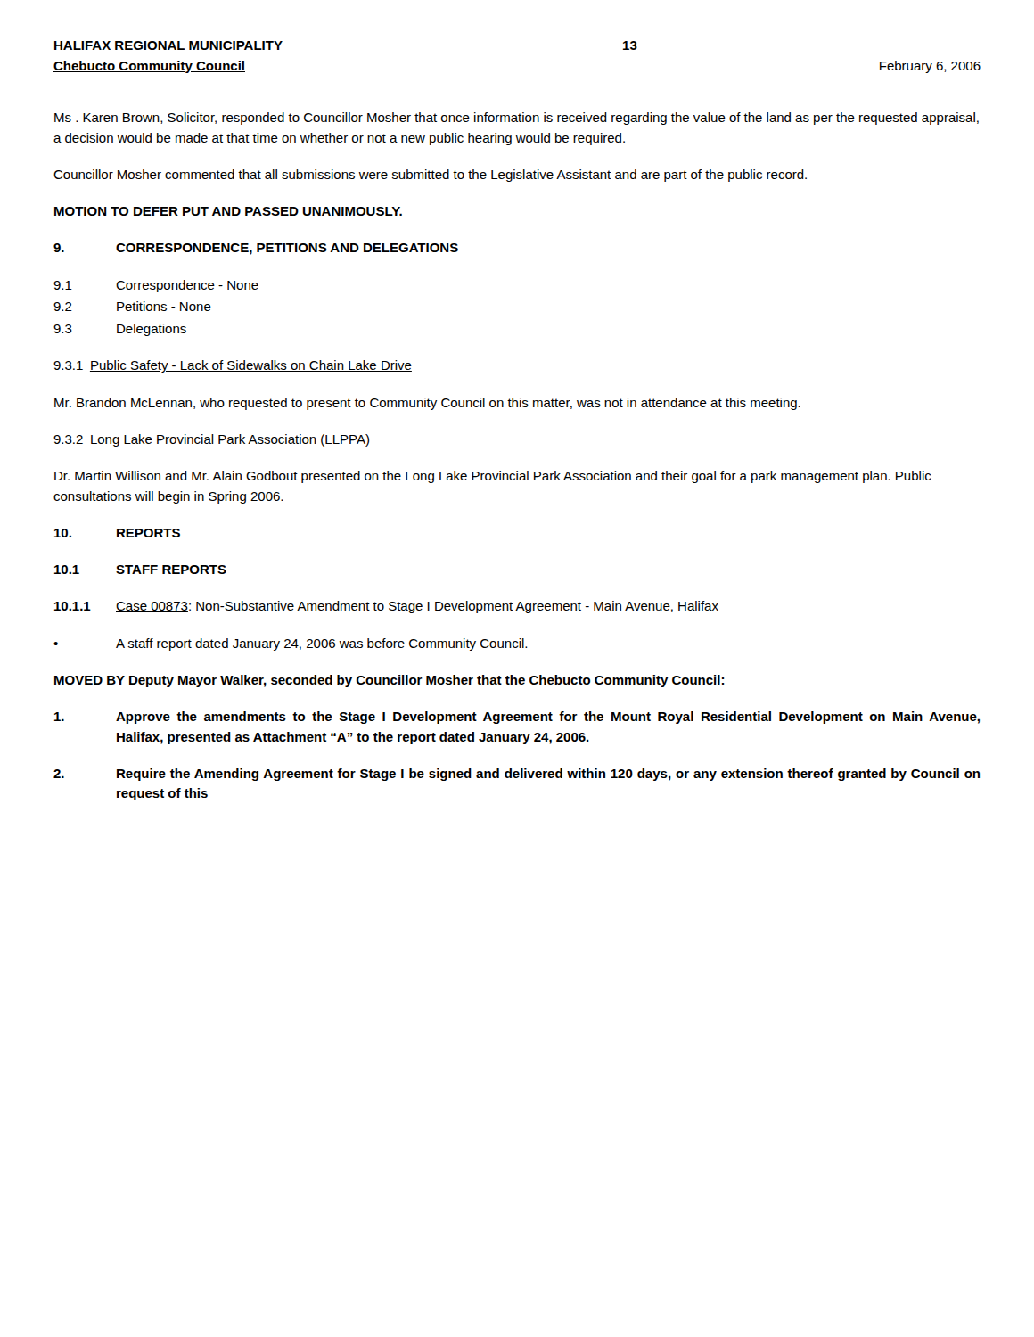HALIFAX REGIONAL MUNICIPALITY 13
Chebucto Community Council February 6, 2006
Ms . Karen Brown, Solicitor, responded to Councillor Mosher that once information is received regarding the value of the land as per the requested appraisal, a decision would be made at that time on whether or not a new public hearing would be required.
Councillor Mosher commented that all submissions were submitted to the Legislative Assistant and are part of the public record.
MOTION TO DEFER PUT AND PASSED UNANIMOUSLY.
9. CORRESPONDENCE, PETITIONS AND DELEGATIONS
9.1 Correspondence - None
9.2 Petitions - None
9.3 Delegations
9.3.1 Public Safety - Lack of Sidewalks on Chain Lake Drive
Mr. Brandon McLennan, who requested to present to Community Council on this matter, was not in attendance at this meeting.
9.3.2 Long Lake Provincial Park Association (LLPPA)
Dr. Martin Willison and Mr. Alain Godbout presented on the Long Lake Provincial Park Association and their goal for a park management plan. Public consultations will begin in Spring 2006.
10. REPORTS
10.1 STAFF REPORTS
10.1.1 Case 00873: Non-Substantive Amendment to Stage I Development Agreement - Main Avenue, Halifax
• A staff report dated January 24, 2006 was before Community Council.
MOVED BY Deputy Mayor Walker, seconded by Councillor Mosher that the Chebucto Community Council:
1. Approve the amendments to the Stage I Development Agreement for the Mount Royal Residential Development on Main Avenue, Halifax, presented as Attachment “A” to the report dated January 24, 2006.
2. Require the Amending Agreement for Stage I be signed and delivered within 120 days, or any extension thereof granted by Council on request of this